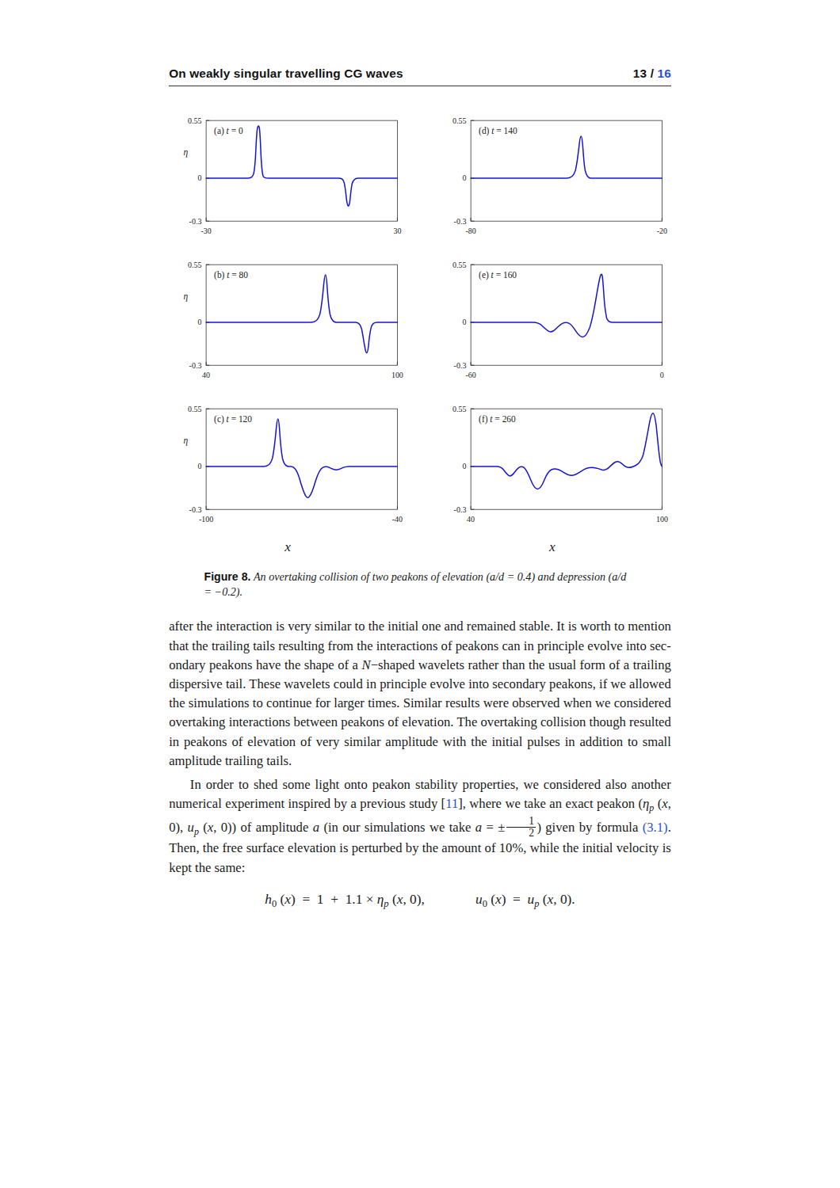On weakly singular travelling CG waves 13 / 16
0.55 0 -0.3 η -30 30 (a) t = 0
0.55 0 -0.3 -80 -20 (d) t = 140
0.55 0 -0.3 η 40 100 (b) t = 80
0.55 0 -0.3 -60 0 (e) t = 160
0.55 0 -0.3 η -100 -40 (c) t = 120
x
0.55 0 -0.3 40 100 (f) t = 260
x
Figure 8. An overtaking collision of two peakons of elevation (a/d = 0.4) and depression (a/d = −0.2).
after the interaction is very similar to the initial one and remained stable. It is worth to mention that the trailing tails resulting from the interactions of peakons can in principle evolve into secondary peakons have the shape of a N−shaped wavelets rather than the usual form of a trailing dispersive tail. These wavelets could in principle evolve into secondary peakons, if we allowed the simulations to continue for larger times. Similar results were observed when we considered overtaking interactions between peakons of elevation. The overtaking collision though resulted in peakons of elevation of very similar amplitude with the initial pulses in addition to small amplitude trailing tails.
In order to shed some light onto peakon stability properties, we considered also another numerical experiment inspired by a previous study [11], where we take an exact peakon (ηp (x, 0), up (x, 0)) of amplitude a (in our simulations we take a = ±12) given by formula (3.1). Then, the free surface elevation is perturbed by the amount of 10%, while the initial velocity is kept the same:
h0 (x) = 1 + 1.1 × ηp (x, 0), u0 (x) = up (x, 0).